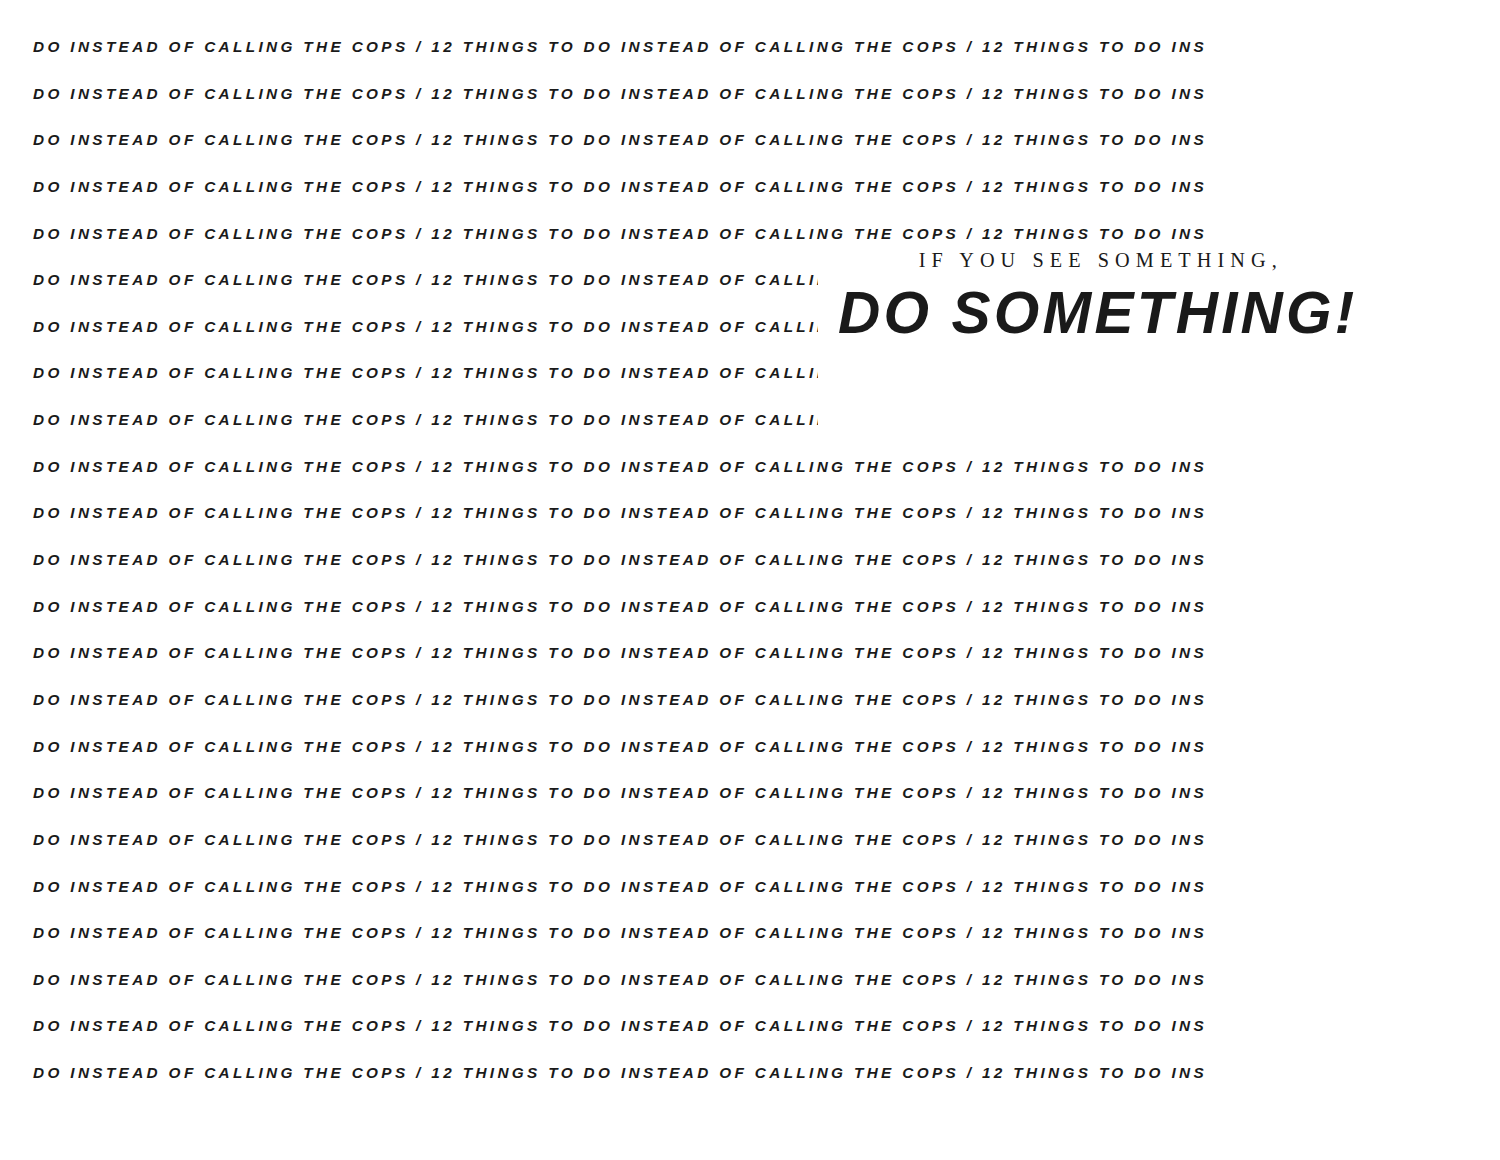If you see something,
Do Something!
DO INSTEAD OF CALLING THE COPS / 12 THINGS TO DO INSTEAD OF CALLING THE COPS / 12 THINGS TO DO INS
DO INSTEAD OF CALLING THE COPS / 12 THINGS TO DO INSTEAD OF CALLING THE COPS / 12 THINGS TO DO INS
DO INSTEAD OF CALLING THE COPS / 12 THINGS TO DO INSTEAD OF CALLING THE COPS / 12 THINGS TO DO INS
DO INSTEAD OF CALLING THE COPS / 12 THINGS TO DO INSTEAD OF CALLING THE COPS / 12 THINGS TO DO INS
DO INSTEAD OF CALLING THE COPS / 12 THINGS TO DO INSTEAD OF CALLING THE COPS / 12 THINGS TO DO INS
DO INSTEAD OF CALLING THE COPS / 12 THINGS TO DO INSTEAD OF CALLING THE COPS / 12 THINGS TO DO INS
DO INSTEAD OF CALLING THE COPS / 12 THINGS TO DO INSTEAD OF CALLING THE COPS / 12 THINGS TO DO INS
DO INSTEAD OF CALLING THE COPS / 12 THINGS TO DO INSTEAD OF CALLING THE COPS / 12 THINGS TO DO INS
DO INSTEAD OF CALLING THE COPS / 12 THINGS TO DO INSTEAD OF CALLING THE COPS / 12 THINGS TO DO INS
DO INSTEAD OF CALLING THE COPS / 12 THINGS TO DO INSTEAD OF CALLING THE COPS / 12 THINGS TO DO INS
DO INSTEAD OF CALLING THE COPS / 12 THINGS TO DO INSTEAD OF CALLING THE COPS / 12 THINGS TO DO INS
DO INSTEAD OF CALLING THE COPS / 12 THINGS TO DO INSTEAD OF CALLING THE COPS / 12 THINGS TO DO INS
DO INSTEAD OF CALLING THE COPS / 12 THINGS TO DO INSTEAD OF CALLING THE COPS / 12 THINGS TO DO INS
DO INSTEAD OF CALLING THE COPS / 12 THINGS TO DO INSTEAD OF CALLING THE COPS / 12 THINGS TO DO INS
DO INSTEAD OF CALLING THE COPS / 12 THINGS TO DO INSTEAD OF CALLING THE COPS / 12 THINGS TO DO INS
DO INSTEAD OF CALLING THE COPS / 12 THINGS TO DO INSTEAD OF CALLING THE COPS / 12 THINGS TO DO INS
DO INSTEAD OF CALLING THE COPS / 12 THINGS TO DO INSTEAD OF CALLING THE COPS / 12 THINGS TO DO INS
DO INSTEAD OF CALLING THE COPS / 12 THINGS TO DO INSTEAD OF CALLING THE COPS / 12 THINGS TO DO INS
DO INSTEAD OF CALLING THE COPS / 12 THINGS TO DO INSTEAD OF CALLING THE COPS / 12 THINGS TO DO INS
DO INSTEAD OF CALLING THE COPS / 12 THINGS TO DO INSTEAD OF CALLING THE COPS / 12 THINGS TO DO INS
DO INSTEAD OF CALLING THE COPS / 12 THINGS TO DO INSTEAD OF CALLING THE COPS / 12 THINGS TO DO INS
DO INSTEAD OF CALLING THE COPS / 12 THINGS TO DO INSTEAD OF CALLING THE COPS / 12 THINGS TO DO INS
DO INSTEAD OF CALLING THE COPS / 12 THINGS TO DO INSTEAD OF CALLING THE COPS / 12 THINGS TO DO INS